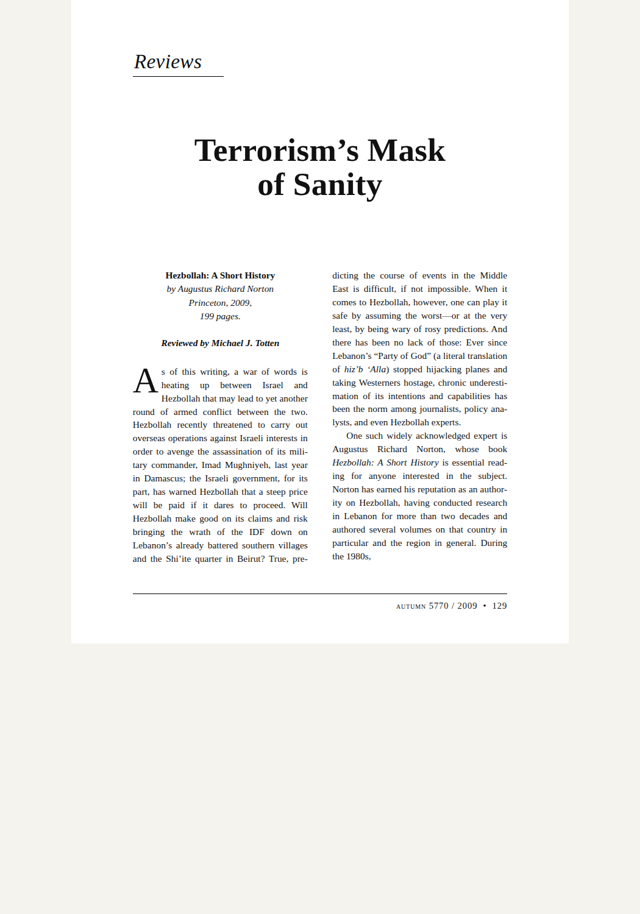Reviews
Terrorism’s Mask
of Sanity
Hezbollah: A Short History
by Augustus Richard Norton
Princeton, 2009,
199 pages.
Reviewed by Michael J. Totten
As of this writing, a war of words is heating up between Israel and Hezbollah that may lead to yet another round of armed conflict between the two. Hezbollah recently threatened to carry out overseas operations against Israeli interests in order to avenge the assassination of its military commander, Imad Mughniyeh, last year in Damascus; the Israeli government, for its part, has warned Hezbollah that a steep price will be paid if it dares to proceed. Will Hezbollah make good on its claims and risk bringing the wrath of the IDF down on Lebanon’s already battered southern villages and the Shi’ite quarter in Beirut? True, predicting the course of events in the Middle East is difficult, if not impossible. When it comes to Hezbollah, however, one can play it safe by assuming the worst—or at the very least, by being wary of rosy predictions. And there has been no lack of those: Ever since Lebanon’s “Party of God” (a literal translation of hiz’b ‘Alla) stopped hijacking planes and taking Westerners hostage, chronic underestimation of its intentions and capabilities has been the norm among journalists, policy analysts, and even Hezbollah experts.
One such widely acknowledged expert is Augustus Richard Norton, whose book Hezbollah: A Short History is essential reading for anyone interested in the subject. Norton has earned his reputation as an authority on Hezbollah, having conducted research in Lebanon for more than two decades and authored several volumes on that country in particular and the region in general. During the 1980s,
autumn 5770 / 2009 • 129